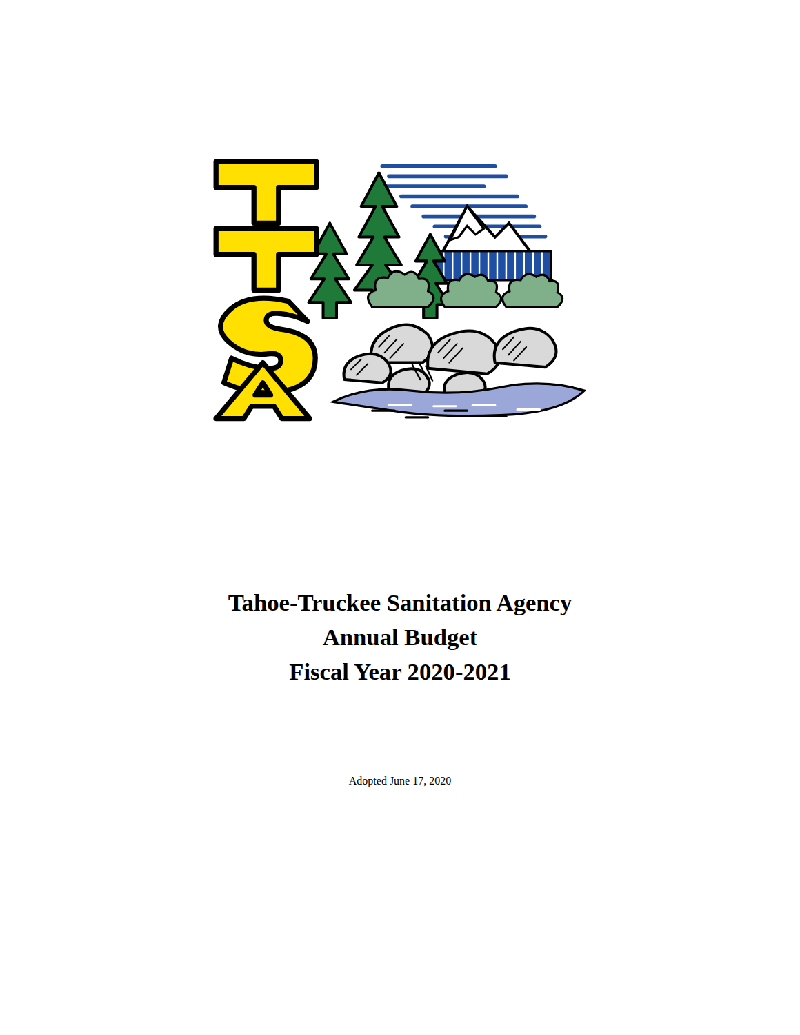Tahoe-Truckee Sanitation Agency Annual Budget Fiscal Year 2020-2021
Adopted June 17, 2020